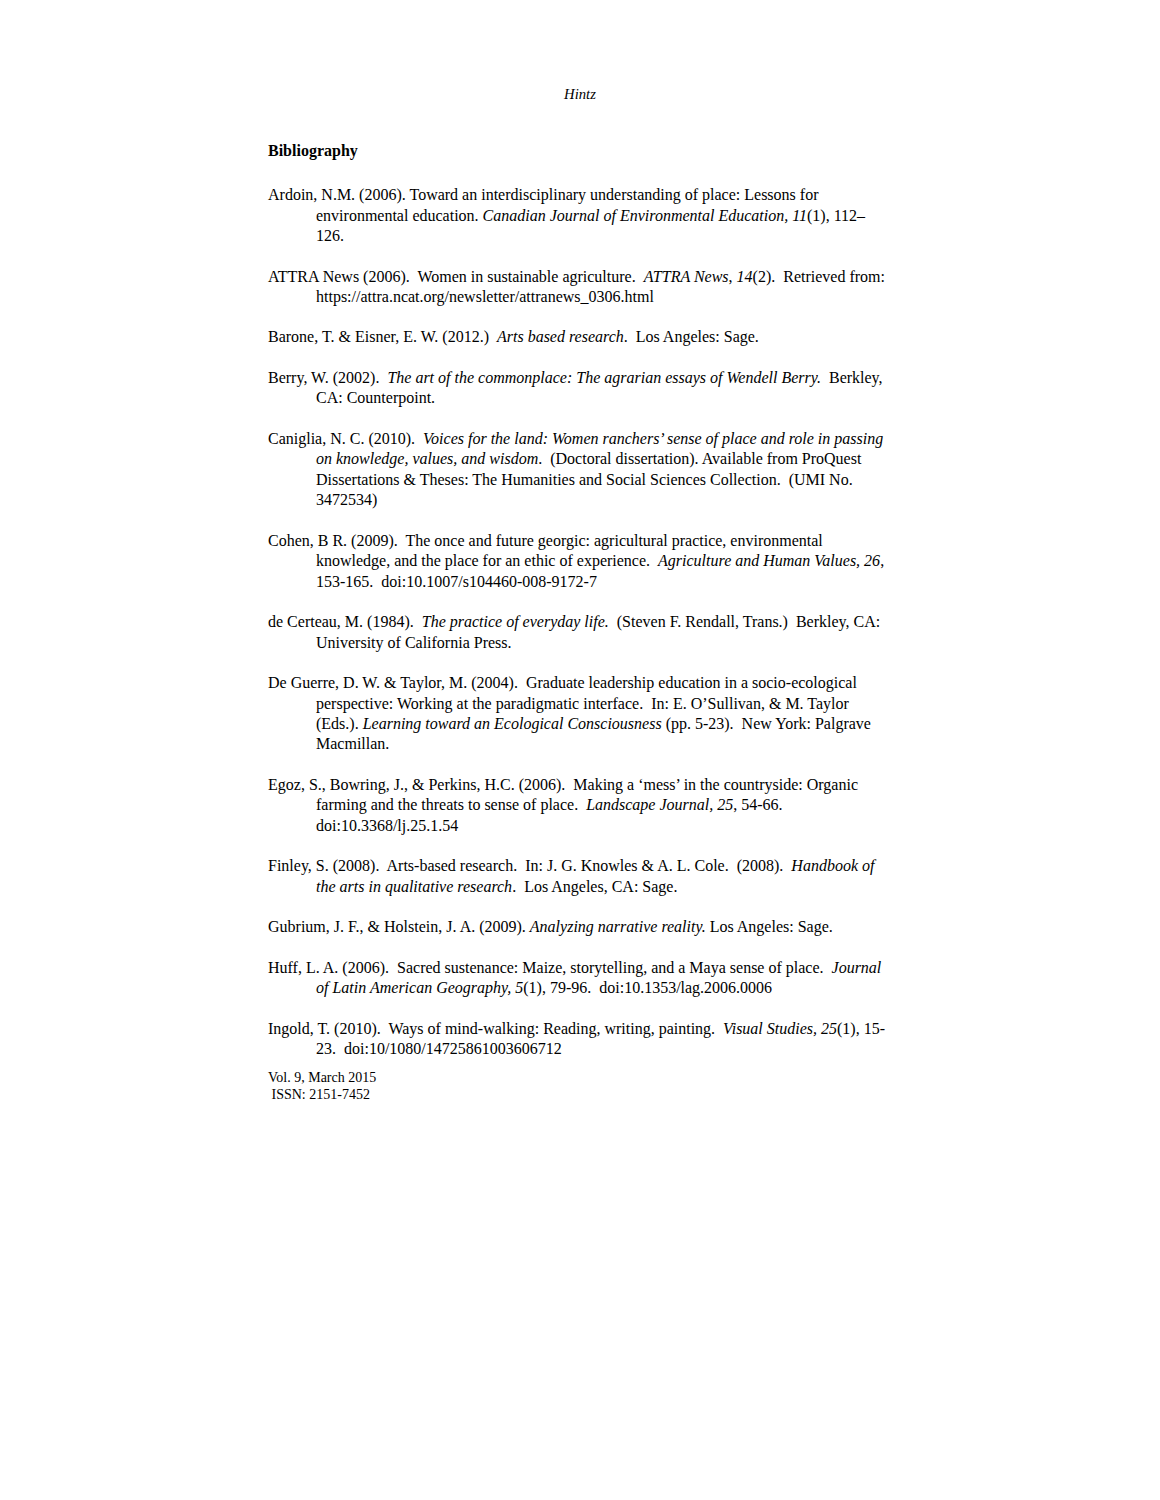Hintz
Bibliography
Ardoin, N.M. (2006). Toward an interdisciplinary understanding of place: Lessons for environmental education. Canadian Journal of Environmental Education, 11(1), 112–126.
ATTRA News (2006). Women in sustainable agriculture. ATTRA News, 14(2). Retrieved from: https://attra.ncat.org/newsletter/attranews_0306.html
Barone, T. & Eisner, E. W. (2012.) Arts based research. Los Angeles: Sage.
Berry, W. (2002). The art of the commonplace: The agrarian essays of Wendell Berry. Berkley, CA: Counterpoint.
Caniglia, N. C. (2010). Voices for the land: Women ranchers’ sense of place and role in passing on knowledge, values, and wisdom. (Doctoral dissertation). Available from ProQuest Dissertations & Theses: The Humanities and Social Sciences Collection. (UMI No. 3472534)
Cohen, B R. (2009). The once and future georgic: agricultural practice, environmental knowledge, and the place for an ethic of experience. Agriculture and Human Values, 26, 153-165. doi:10.1007/s104460-008-9172-7
de Certeau, M. (1984). The practice of everyday life. (Steven F. Rendall, Trans.) Berkley, CA: University of California Press.
De Guerre, D. W. & Taylor, M. (2004). Graduate leadership education in a socio-ecological perspective: Working at the paradigmatic interface. In: E. O’Sullivan, & M. Taylor (Eds.). Learning toward an Ecological Consciousness (pp. 5-23). New York: Palgrave Macmillan.
Egoz, S., Bowring, J., & Perkins, H.C. (2006). Making a ‘mess’ in the countryside: Organic farming and the threats to sense of place. Landscape Journal, 25, 54-66. doi:10.3368/lj.25.1.54
Finley, S. (2008). Arts-based research. In: J. G. Knowles & A. L. Cole. (2008). Handbook of the arts in qualitative research. Los Angeles, CA: Sage.
Gubrium, J. F., & Holstein, J. A. (2009). Analyzing narrative reality. Los Angeles: Sage.
Huff, L. A. (2006). Sacred sustenance: Maize, storytelling, and a Maya sense of place. Journal of Latin American Geography, 5(1), 79-96. doi:10.1353/lag.2006.0006
Ingold, T. (2010). Ways of mind-walking: Reading, writing, painting. Visual Studies, 25(1), 15-23. doi:10/1080/14725861003606712
Vol. 9, March 2015
ISSN: 2151-7452